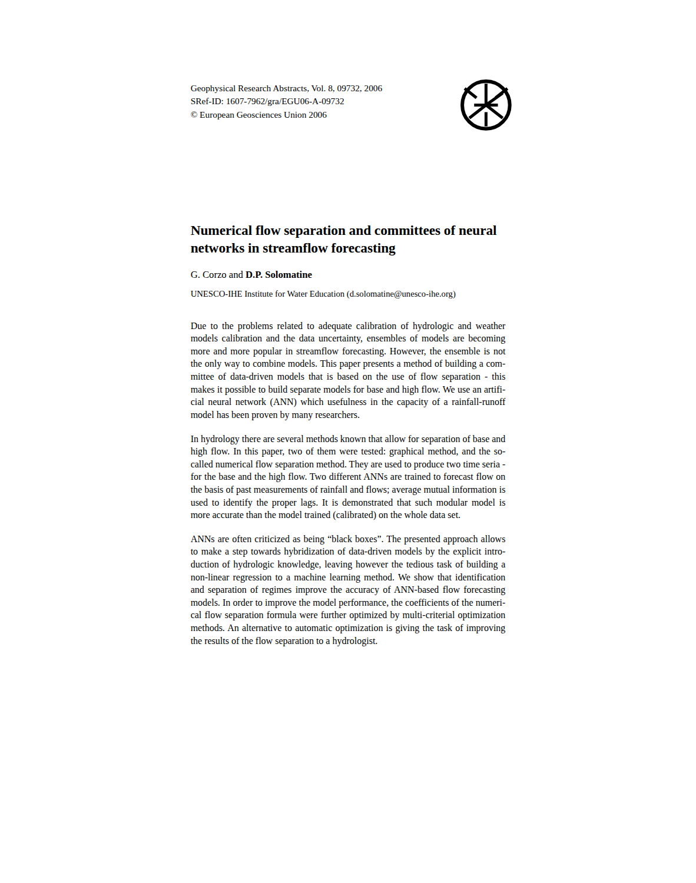Geophysical Research Abstracts, Vol. 8, 09732, 2006
SRef-ID: 1607-7962/gra/EGU06-A-09732
© European Geosciences Union 2006
Numerical flow separation and committees of neural networks in streamflow forecasting
G. Corzo and D.P. Solomatine
UNESCO-IHE Institute for Water Education (d.solomatine@unesco-ihe.org)
Due to the problems related to adequate calibration of hydrologic and weather models calibration and the data uncertainty, ensembles of models are becoming more and more popular in streamflow forecasting. However, the ensemble is not the only way to combine models. This paper presents a method of building a committee of data-driven models that is based on the use of flow separation - this makes it possible to build separate models for base and high flow. We use an artificial neural network (ANN) which usefulness in the capacity of a rainfall-runoff model has been proven by many researchers.
In hydrology there are several methods known that allow for separation of base and high flow. In this paper, two of them were tested: graphical method, and the so-called numerical flow separation method. They are used to produce two time seria - for the base and the high flow. Two different ANNs are trained to forecast flow on the basis of past measurements of rainfall and flows; average mutual information is used to identify the proper lags. It is demonstrated that such modular model is more accurate than the model trained (calibrated) on the whole data set.
ANNs are often criticized as being “black boxes”. The presented approach allows to make a step towards hybridization of data-driven models by the explicit introduction of hydrologic knowledge, leaving however the tedious task of building a non-linear regression to a machine learning method. We show that identification and separation of regimes improve the accuracy of ANN-based flow forecasting models. In order to improve the model performance, the coefficients of the numerical flow separation formula were further optimized by multi-criterial optimization methods. An alternative to automatic optimization is giving the task of improving the results of the flow separation to a hydrologist.